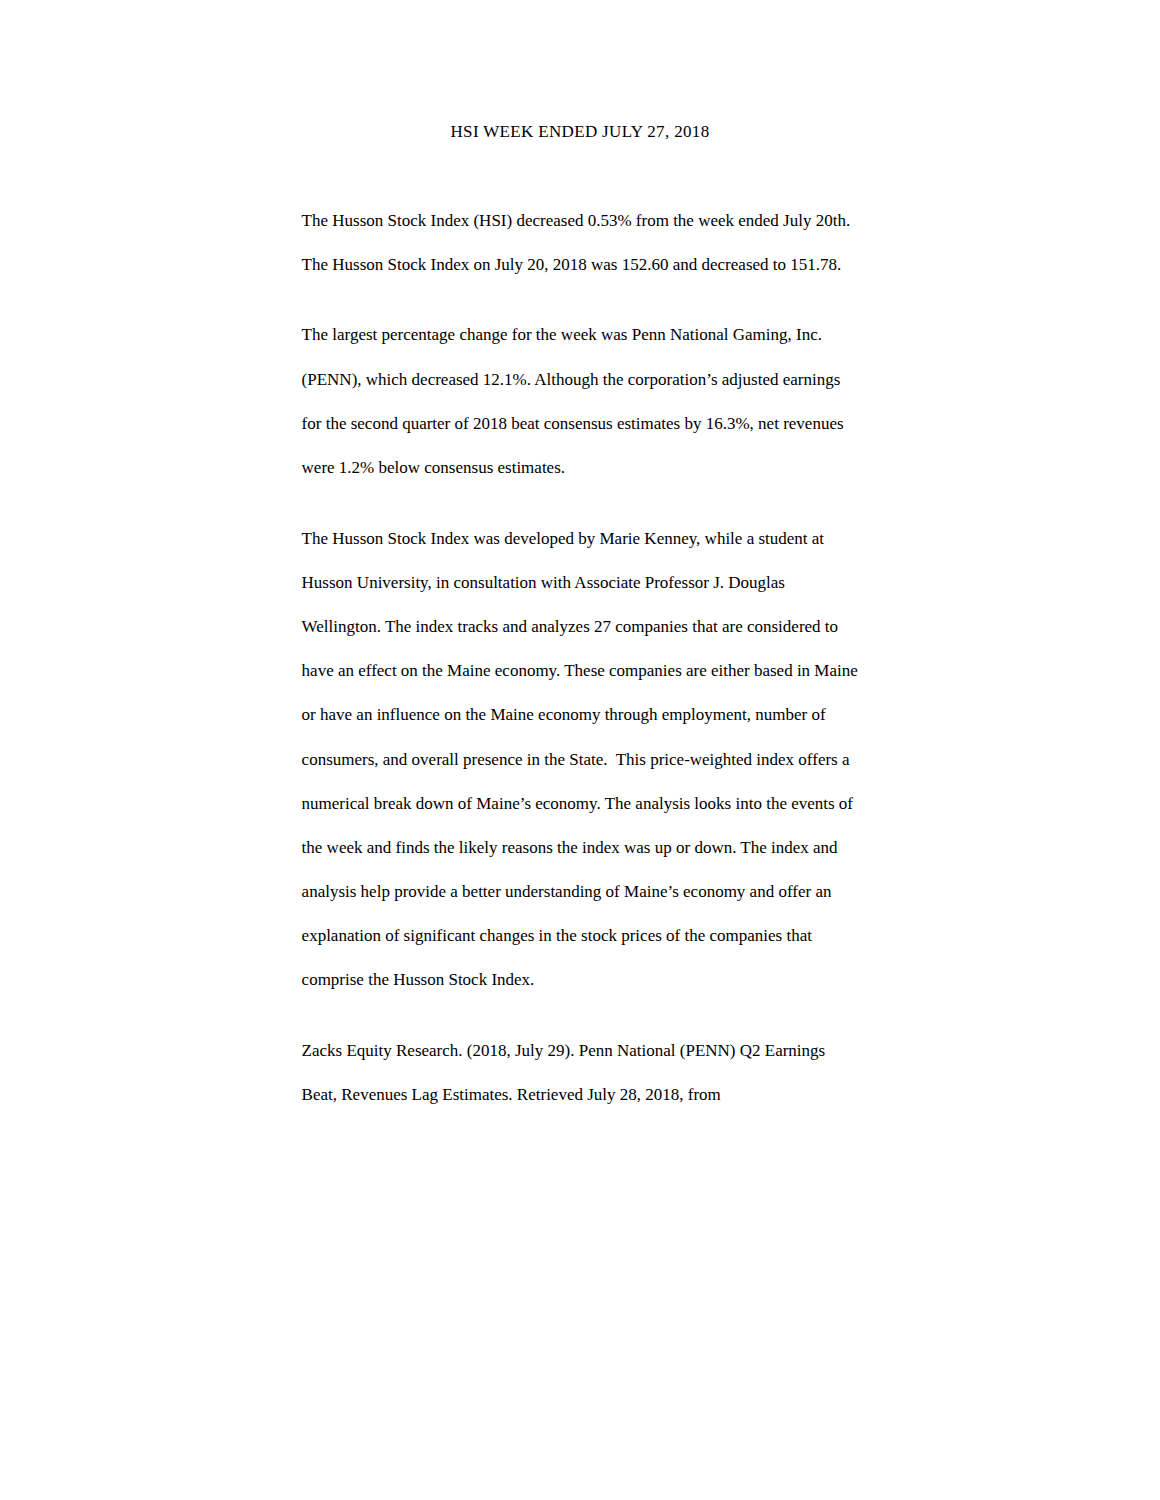HSI WEEK ENDED JULY 27, 2018
The Husson Stock Index (HSI) decreased 0.53% from the week ended July 20th. The Husson Stock Index on July 20, 2018 was 152.60 and decreased to 151.78.
The largest percentage change for the week was Penn National Gaming, Inc. (PENN), which decreased 12.1%. Although the corporation’s adjusted earnings for the second quarter of 2018 beat consensus estimates by 16.3%, net revenues were 1.2% below consensus estimates.
The Husson Stock Index was developed by Marie Kenney, while a student at Husson University, in consultation with Associate Professor J. Douglas Wellington. The index tracks and analyzes 27 companies that are considered to have an effect on the Maine economy. These companies are either based in Maine or have an influence on the Maine economy through employment, number of consumers, and overall presence in the State. This price-weighted index offers a numerical break down of Maine’s economy. The analysis looks into the events of the week and finds the likely reasons the index was up or down. The index and analysis help provide a better understanding of Maine’s economy and offer an explanation of significant changes in the stock prices of the companies that comprise the Husson Stock Index.
Zacks Equity Research. (2018, July 29). Penn National (PENN) Q2 Earnings Beat, Revenues Lag Estimates. Retrieved July 28, 2018, from